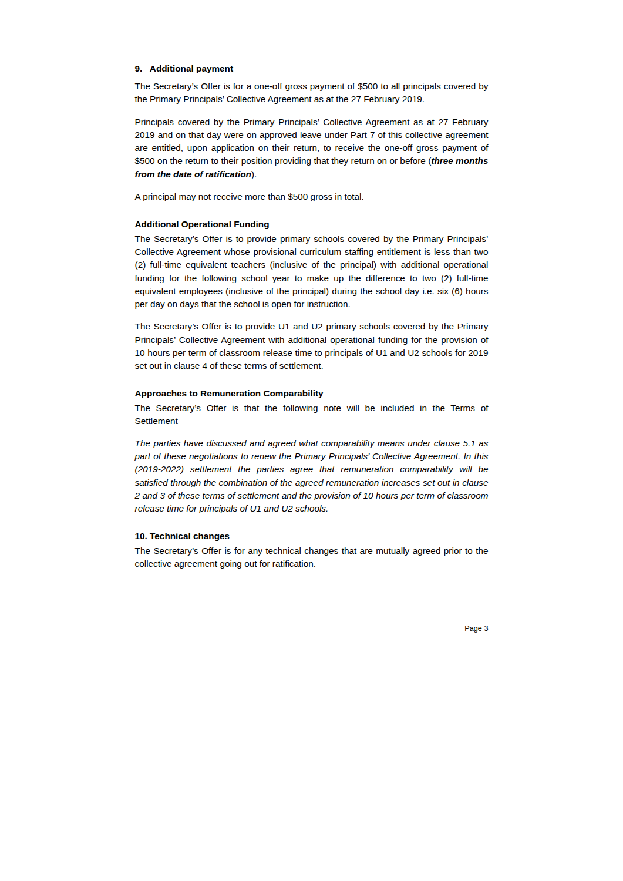9. Additional payment
The Secretary’s Offer is for a one-off gross payment of $500 to all principals covered by the Primary Principals’ Collective Agreement as at the 27 February 2019.
Principals covered by the Primary Principals’ Collective Agreement as at 27 February 2019 and on that day were on approved leave under Part 7 of this collective agreement are entitled, upon application on their return, to receive the one-off gross payment of $500 on the return to their position providing that they return on or before (three months from the date of ratification).
A principal may not receive more than $500 gross in total.
Additional Operational Funding
The Secretary’s Offer is to provide primary schools covered by the Primary Principals’ Collective Agreement whose provisional curriculum staffing entitlement is less than two (2) full-time equivalent teachers (inclusive of the principal) with additional operational funding for the following school year to make up the difference to two (2) full-time equivalent employees (inclusive of the principal) during the school day i.e. six (6) hours per day on days that the school is open for instruction.
The Secretary’s Offer is to provide U1 and U2 primary schools covered by the Primary Principals’ Collective Agreement with additional operational funding for the provision of 10 hours per term of classroom release time to principals of U1 and U2 schools for 2019 set out in clause 4 of these terms of settlement.
Approaches to Remuneration Comparability
The Secretary’s Offer is that the following note will be included in the Terms of Settlement
The parties have discussed and agreed what comparability means under clause 5.1 as part of these negotiations to renew the Primary Principals’ Collective Agreement. In this (2019-2022) settlement the parties agree that remuneration comparability will be satisfied through the combination of the agreed remuneration increases set out in clause 2 and 3 of these terms of settlement and the provision of 10 hours per term of classroom release time for principals of U1 and U2 schools.
10. Technical changes
The Secretary’s Offer is for any technical changes that are mutually agreed prior to the collective agreement going out for ratification.
Page 3